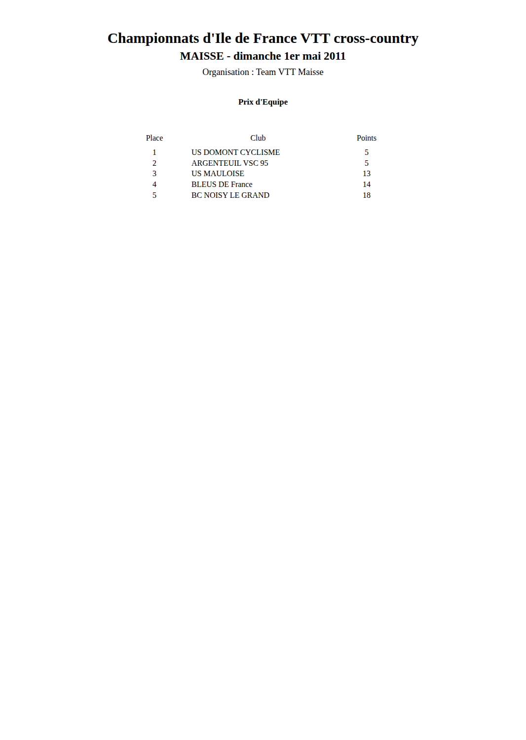Championnats d'Ile de France VTT cross-country
MAISSE - dimanche 1er mai 2011
Organisation : Team VTT Maisse
Prix d'Equipe
| Place | Club | Points |
| --- | --- | --- |
| 1 | US DOMONT CYCLISME | 5 |
| 2 | ARGENTEUIL VSC 95 | 5 |
| 3 | US MAULOISE | 13 |
| 4 | BLEUS DE France | 14 |
| 5 | BC NOISY LE GRAND | 18 |